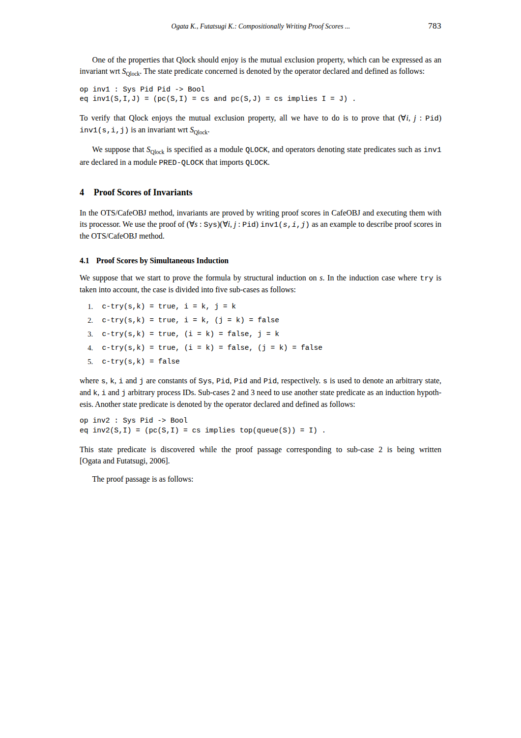Ogata K., Futatsugi K.: Compositionally Writing Proof Scores ... 783
One of the properties that Qlock should enjoy is the mutual exclusion property, which can be expressed as an invariant wrt SQlock. The state predicate concerned is denoted by the operator declared and defined as follows:
op inv1 : Sys Pid Pid -> Bool
eq inv1(S,I,J) = (pc(S,I) = cs and pc(S,J) = cs implies I = J) .
To verify that Qlock enjoys the mutual exclusion property, all we have to do is to prove that (∀i, j : Pid) inv1(s,i,j) is an invariant wrt SQlock.
We suppose that SQlock is specified as a module QLOCK, and operators denoting state predicates such as inv1 are declared in a module PRED-QLOCK that imports QLOCK.
4 Proof Scores of Invariants
In the OTS/CafeOBJ method, invariants are proved by writing proof scores in CafeOBJ and executing them with its processor. We use the proof of (∀s : Sys)(∀i, j : Pid) inv1(s,i,j) as an example to describe proof scores in the OTS/CafeOBJ method.
4.1 Proof Scores by Simultaneous Induction
We suppose that we start to prove the formula by structural induction on s. In the induction case where try is taken into account, the case is divided into five sub-cases as follows:
c-try(s,k) = true, i = k, j = k
c-try(s,k) = true, i = k, (j = k) = false
c-try(s,k) = true, (i = k) = false, j = k
c-try(s,k) = true, (i = k) = false, (j = k) = false
c-try(s,k) = false
where s, k, i and j are constants of Sys, Pid, Pid and Pid, respectively. s is used to denote an arbitrary state, and k, i and j arbitrary process IDs. Sub-cases 2 and 3 need to use another state predicate as an induction hypothesis. Another state predicate is denoted by the operator declared and defined as follows:
op inv2 : Sys Pid -> Bool
eq inv2(S,I) = (pc(S,I) = cs implies top(queue(S)) = I) .
This state predicate is discovered while the proof passage corresponding to sub-case 2 is being written [Ogata and Futatsugi, 2006].
The proof passage is as follows: